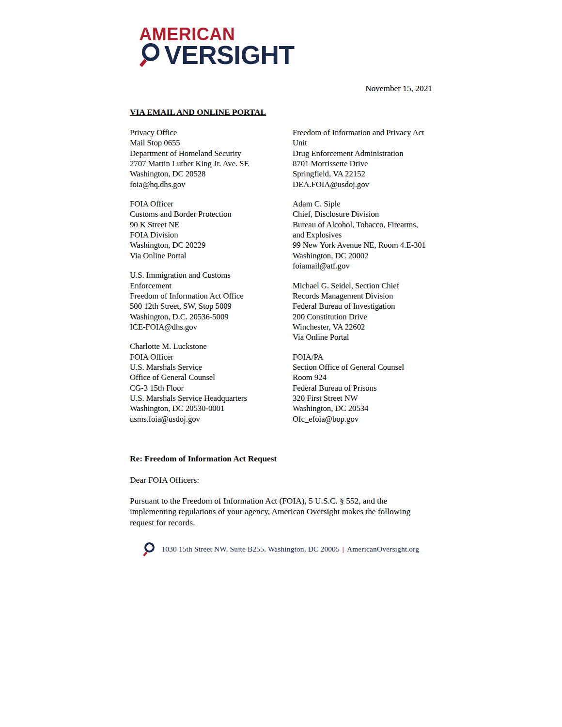AMERICAN
VERSIGHT
November 15, 2021
VIA EMAIL AND ONLINE PORTAL
Privacy Office
Mail Stop 0655
Department of Homeland Security
2707 Martin Luther King Jr. Ave. SE
Washington, DC 20528
foia@hq.dhs.gov
FOIA Officer
Customs and Border Protection
90 K Street NE
FOIA Division
Washington, DC 20229
Via Online Portal
U.S. Immigration and Customs
Enforcement
Freedom of Information Act Office
500 12th Street, SW, Stop 5009
Washington, D.C. 20536-5009
ICE-FOIA@dhs.gov
Charlotte M. Luckstone
FOIA Officer
U.S. Marshals Service
Office of General Counsel
CG-3 15th Floor
U.S. Marshals Service Headquarters
Washington, DC 20530-0001
usms.foia@usdoj.gov
Freedom of Information and Privacy Act
Unit
Drug Enforcement Administration
8701 Morrissette Drive
Springfield, VA 22152
DEA.FOIA@usdoj.gov
Adam C. Siple
Chief, Disclosure Division
Bureau of Alcohol, Tobacco, Firearms,
and Explosives
99 New York Avenue NE, Room 4.E-301
Washington, DC 20002
foiamail@atf.gov
Michael G. Seidel, Section Chief
Records Management Division
Federal Bureau of Investigation
200 Constitution Drive
Winchester, VA 22602
Via Online Portal
FOIA/PA
Section Office of General Counsel
Room 924
Federal Bureau of Prisons
320 First Street NW
Washington, DC 20534
Ofc_efoia@bop.gov
Re: Freedom of Information Act Request
Dear FOIA Officers:
Pursuant to the Freedom of Information Act (FOIA), 5 U.S.C. § 552, and the implementing regulations of your agency, American Oversight makes the following request for records.
1030 15th Street NW, Suite B255, Washington, DC 20005|AmericanOversight.org